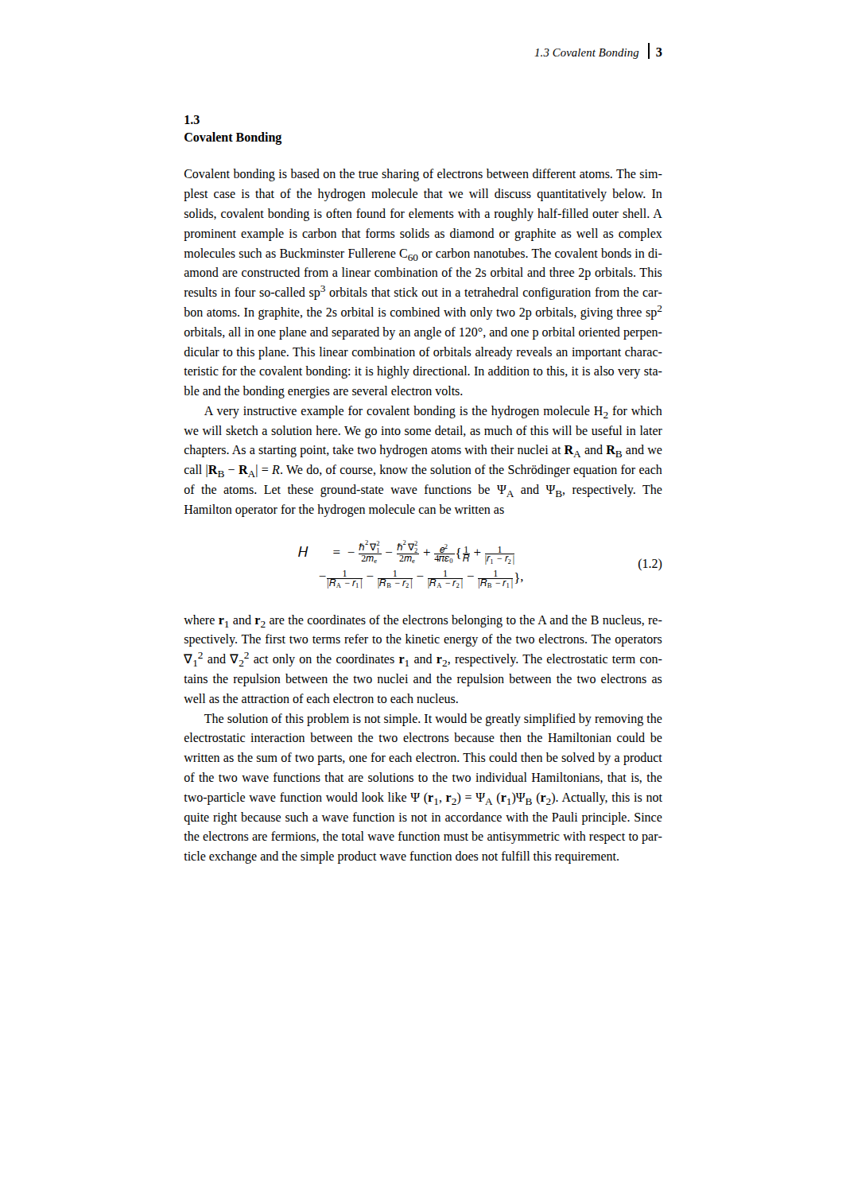1.3 Covalent Bonding 3
1.3
Covalent Bonding
Covalent bonding is based on the true sharing of electrons between different atoms. The simplest case is that of the hydrogen molecule that we will discuss quantitatively below. In solids, covalent bonding is often found for elements with a roughly half-filled outer shell. A prominent example is carbon that forms solids as diamond or graphite as well as complex molecules such as Buckminster Fullerene C60 or carbon nanotubes. The covalent bonds in diamond are constructed from a linear combination of the 2s orbital and three 2p orbitals. This results in four so-called sp3 orbitals that stick out in a tetrahedral configuration from the carbon atoms. In graphite, the 2s orbital is combined with only two 2p orbitals, giving three sp2 orbitals, all in one plane and separated by an angle of 120°, and one p orbital oriented perpendicular to this plane. This linear combination of orbitals already reveals an important characteristic for the covalent bonding: it is highly directional. In addition to this, it is also very stable and the bonding energies are several electron volts.
A very instructive example for covalent bonding is the hydrogen molecule H2 for which we will sketch a solution here. We go into some detail, as much of this will be useful in later chapters. As a starting point, take two hydrogen atoms with their nuclei at RA and RB and we call |RB − RA| = R. We do, of course, know the solution of the Schrödinger equation for each of the atoms. Let these ground-state wave functions be ΨA and ΨB, respectively. The Hamilton operator for the hydrogen molecule can be written as
H = − ℏ2∇12 2me − ℏ2∇22 2me + e2 4πε0 { 1R + 1 |r1−r2| − 1 |RA−r1| − 1 |RB−r2| − 1 |RA−r2| − 1 |RB−r1| } ,
(1.2)
where r1 and r2 are the coordinates of the electrons belonging to the A and the B nucleus, respectively. The first two terms refer to the kinetic energy of the two electrons. The operators ∇12 and ∇22 act only on the coordinates r1 and r2, respectively. The electrostatic term contains the repulsion between the two nuclei and the repulsion between the two electrons as well as the attraction of each electron to each nucleus.
The solution of this problem is not simple. It would be greatly simplified by removing the electrostatic interaction between the two electrons because then the Hamiltonian could be written as the sum of two parts, one for each electron. This could then be solved by a product of the two wave functions that are solutions to the two individual Hamiltonians, that is, the two-particle wave function would look like Ψ (r1, r2) = ΨA (r1)ΨB (r2). Actually, this is not quite right because such a wave function is not in accordance with the Pauli principle. Since the electrons are fermions, the total wave function must be antisymmetric with respect to particle exchange and the simple product wave function does not fulfill this requirement.